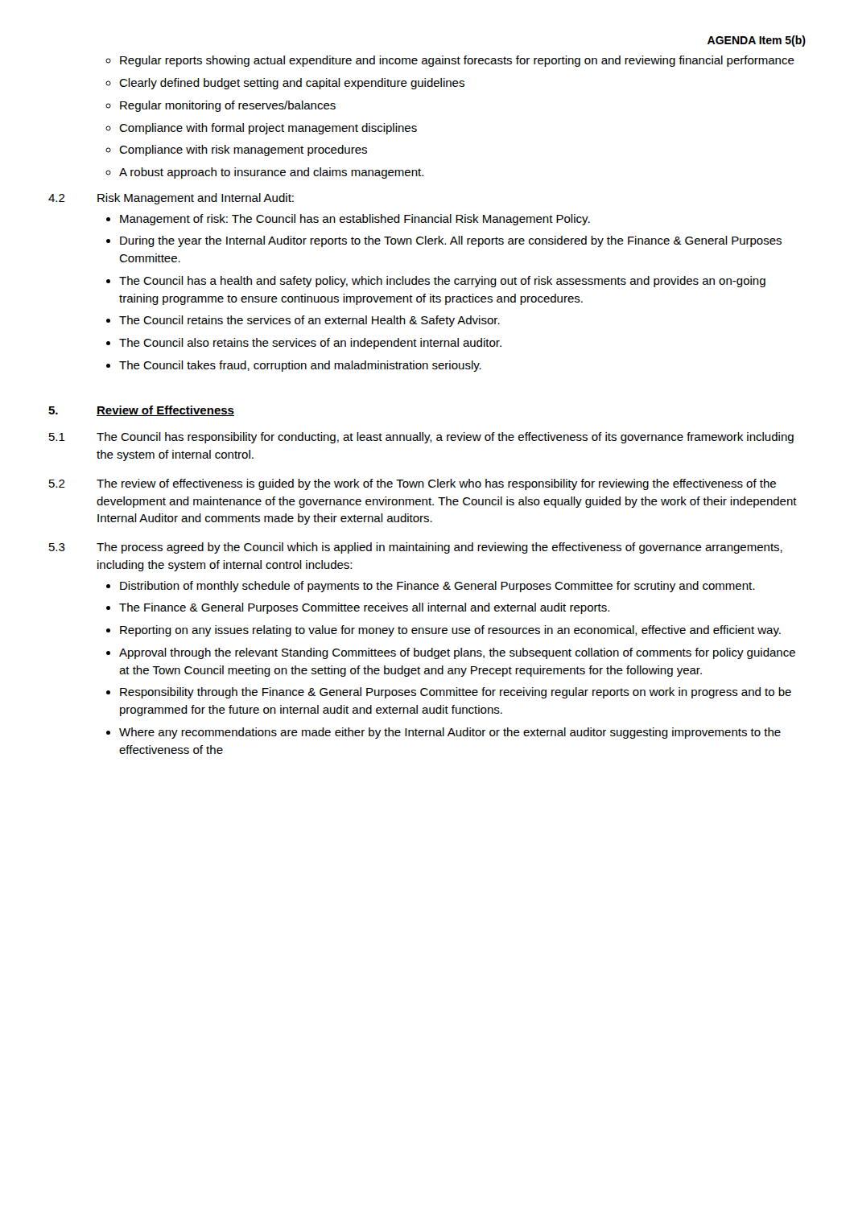AGENDA Item 5(b)
Regular reports showing actual expenditure and income against forecasts for reporting on and reviewing financial performance
Clearly defined budget setting and capital expenditure guidelines
Regular monitoring of reserves/balances
Compliance with formal project management disciplines
Compliance with risk management procedures
A robust approach to insurance and claims management.
4.2
Risk Management and Internal Audit:
Management of risk: The Council has an established Financial Risk Management Policy.
During the year the Internal Auditor reports to the Town Clerk. All reports are considered by the Finance & General Purposes Committee.
The Council has a health and safety policy, which includes the carrying out of risk assessments and provides an on-going training programme to ensure continuous improvement of its practices and procedures.
The Council retains the services of an external Health & Safety Advisor.
The Council also retains the services of an independent internal auditor.
The Council takes fraud, corruption and maladministration seriously.
5.
Review of Effectiveness
5.1
The Council has responsibility for conducting, at least annually, a review of the effectiveness of its governance framework including the system of internal control.
5.2
The review of effectiveness is guided by the work of the Town Clerk who has responsibility for reviewing the effectiveness of the development and maintenance of the governance environment. The Council is also equally guided by the work of their independent Internal Auditor and comments made by their external auditors.
5.3
The process agreed by the Council which is applied in maintaining and reviewing the effectiveness of governance arrangements, including the system of internal control includes:
Distribution of monthly schedule of payments to the Finance & General Purposes Committee for scrutiny and comment.
The Finance & General Purposes Committee receives all internal and external audit reports.
Reporting on any issues relating to value for money to ensure use of resources in an economical, effective and efficient way.
Approval through the relevant Standing Committees of budget plans, the subsequent collation of comments for policy guidance at the Town Council meeting on the setting of the budget and any Precept requirements for the following year.
Responsibility through the Finance & General Purposes Committee for receiving regular reports on work in progress and to be programmed for the future on internal audit and external audit functions.
Where any recommendations are made either by the Internal Auditor or the external auditor suggesting improvements to the effectiveness of the